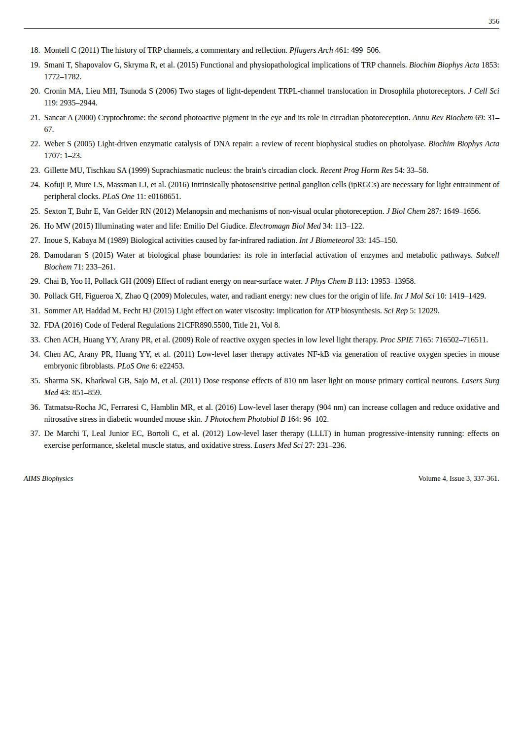356
Montell C (2011) The history of TRP channels, a commentary and reflection. Pflugers Arch 461: 499–506.
Smani T, Shapovalov G, Skryma R, et al. (2015) Functional and physiopathological implications of TRP channels. Biochim Biophys Acta 1853: 1772–1782.
Cronin MA, Lieu MH, Tsunoda S (2006) Two stages of light-dependent TRPL-channel translocation in Drosophila photoreceptors. J Cell Sci 119: 2935–2944.
Sancar A (2000) Cryptochrome: the second photoactive pigment in the eye and its role in circadian photoreception. Annu Rev Biochem 69: 31–67.
Weber S (2005) Light-driven enzymatic catalysis of DNA repair: a review of recent biophysical studies on photolyase. Biochim Biophys Acta 1707: 1–23.
Gillette MU, Tischkau SA (1999) Suprachiasmatic nucleus: the brain's circadian clock. Recent Prog Horm Res 54: 33–58.
Kofuji P, Mure LS, Massman LJ, et al. (2016) Intrinsically photosensitive petinal ganglion cells (ipRGCs) are necessary for light entrainment of peripheral clocks. PLoS One 11: e0168651.
Sexton T, Buhr E, Van Gelder RN (2012) Melanopsin and mechanisms of non-visual ocular photoreception. J Biol Chem 287: 1649–1656.
Ho MW (2015) Illuminating water and life: Emilio Del Giudice. Electromagn Biol Med 34: 113–122.
Inoue S, Kabaya M (1989) Biological activities caused by far-infrared radiation. Int J Biometeorol 33: 145–150.
Damodaran S (2015) Water at biological phase boundaries: its role in interfacial activation of enzymes and metabolic pathways. Subcell Biochem 71: 233–261.
Chai B, Yoo H, Pollack GH (2009) Effect of radiant energy on near-surface water. J Phys Chem B 113: 13953–13958.
Pollack GH, Figueroa X, Zhao Q (2009) Molecules, water, and radiant energy: new clues for the origin of life. Int J Mol Sci 10: 1419–1429.
Sommer AP, Haddad M, Fecht HJ (2015) Light effect on water viscosity: implication for ATP biosynthesis. Sci Rep 5: 12029.
FDA (2016) Code of Federal Regulations 21CFR890.5500, Title 21, Vol 8.
Chen ACH, Huang YY, Arany PR, et al. (2009) Role of reactive oxygen species in low level light therapy. Proc SPIE 7165: 716502–716511.
Chen AC, Arany PR, Huang YY, et al. (2011) Low-level laser therapy activates NF-kB via generation of reactive oxygen species in mouse embryonic fibroblasts. PLoS One 6: e22453.
Sharma SK, Kharkwal GB, Sajo M, et al. (2011) Dose response effects of 810 nm laser light on mouse primary cortical neurons. Lasers Surg Med 43: 851–859.
Tatmatsu-Rocha JC, Ferraresi C, Hamblin MR, et al. (2016) Low-level laser therapy (904 nm) can increase collagen and reduce oxidative and nitrosative stress in diabetic wounded mouse skin. J Photochem Photobiol B 164: 96–102.
De Marchi T, Leal Junior EC, Bortoli C, et al. (2012) Low-level laser therapy (LLLT) in human progressive-intensity running: effects on exercise performance, skeletal muscle status, and oxidative stress. Lasers Med Sci 27: 231–236.
AIMS Biophysics Volume 4, Issue 3, 337-361.